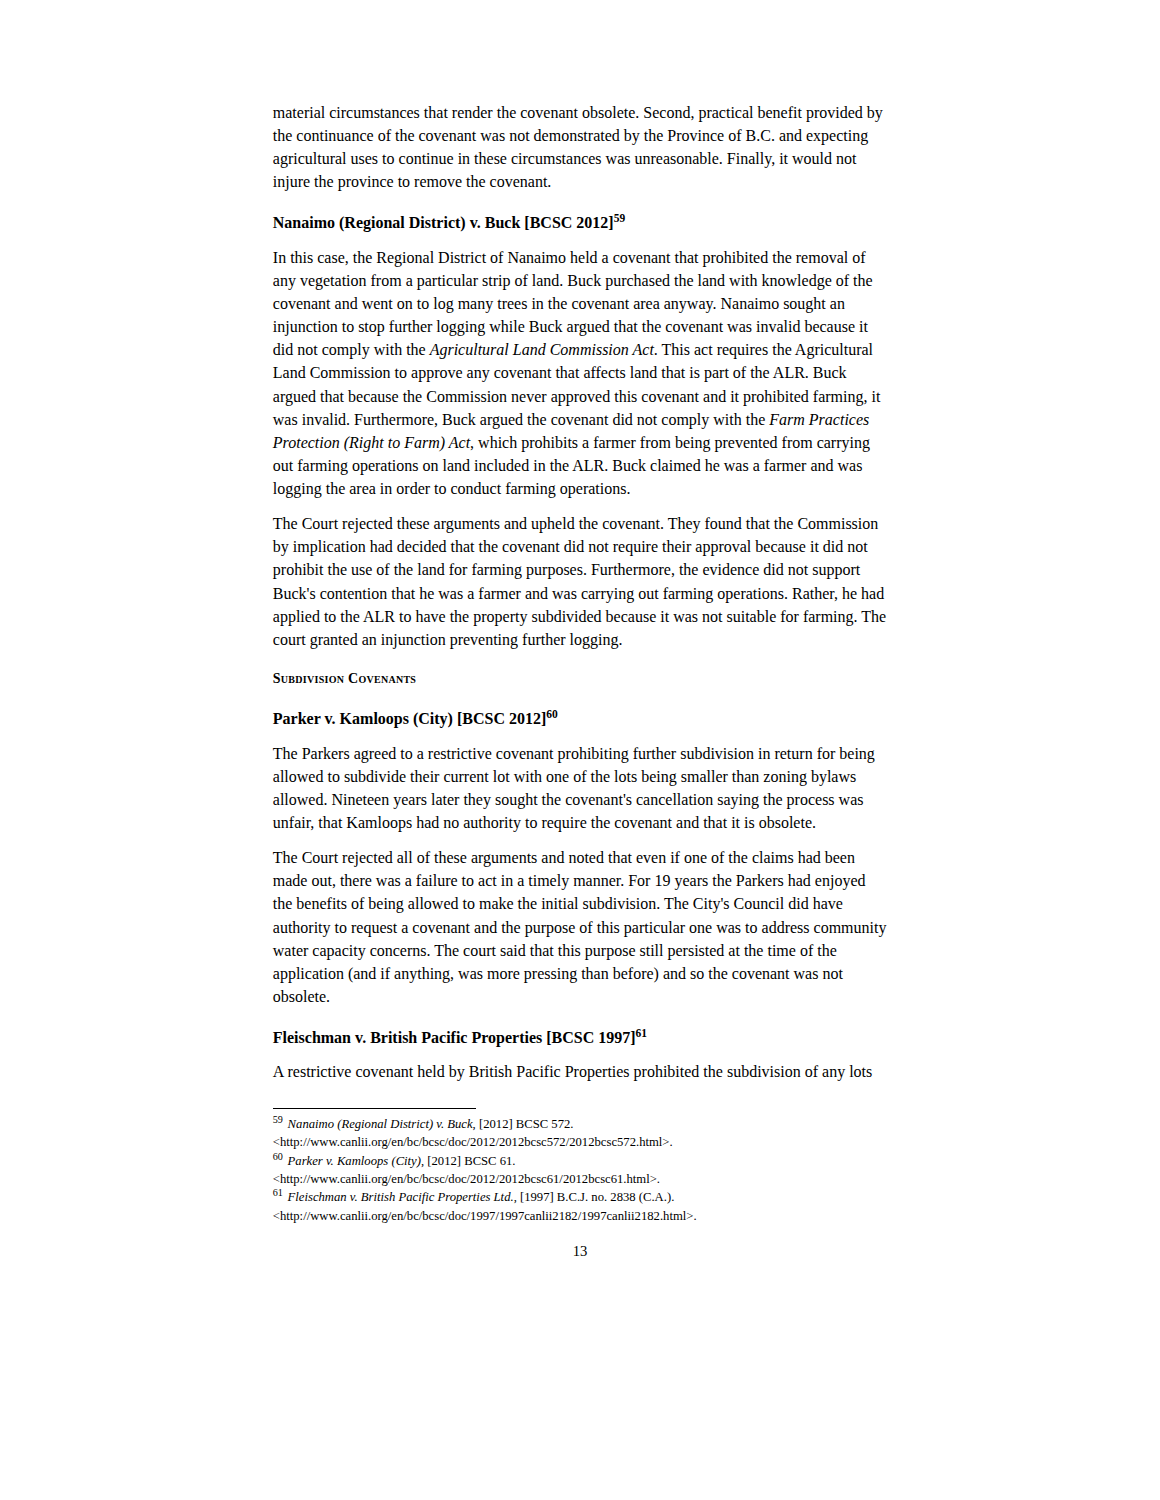material circumstances that render the covenant obsolete. Second, practical benefit provided by the continuance of the covenant was not demonstrated by the Province of B.C. and expecting agricultural uses to continue in these circumstances was unreasonable. Finally, it would not injure the province to remove the covenant.
Nanaimo (Regional District) v. Buck [BCSC 2012]59
In this case, the Regional District of Nanaimo held a covenant that prohibited the removal of any vegetation from a particular strip of land. Buck purchased the land with knowledge of the covenant and went on to log many trees in the covenant area anyway. Nanaimo sought an injunction to stop further logging while Buck argued that the covenant was invalid because it did not comply with the Agricultural Land Commission Act. This act requires the Agricultural Land Commission to approve any covenant that affects land that is part of the ALR. Buck argued that because the Commission never approved this covenant and it prohibited farming, it was invalid. Furthermore, Buck argued the covenant did not comply with the Farm Practices Protection (Right to Farm) Act, which prohibits a farmer from being prevented from carrying out farming operations on land included in the ALR. Buck claimed he was a farmer and was logging the area in order to conduct farming operations.
The Court rejected these arguments and upheld the covenant. They found that the Commission by implication had decided that the covenant did not require their approval because it did not prohibit the use of the land for farming purposes. Furthermore, the evidence did not support Buck's contention that he was a farmer and was carrying out farming operations. Rather, he had applied to the ALR to have the property subdivided because it was not suitable for farming. The court granted an injunction preventing further logging.
Subdivision Covenants
Parker v. Kamloops (City) [BCSC 2012]60
The Parkers agreed to a restrictive covenant prohibiting further subdivision in return for being allowed to subdivide their current lot with one of the lots being smaller than zoning bylaws allowed. Nineteen years later they sought the covenant's cancellation saying the process was unfair, that Kamloops had no authority to require the covenant and that it is obsolete.
The Court rejected all of these arguments and noted that even if one of the claims had been made out, there was a failure to act in a timely manner. For 19 years the Parkers had enjoyed the benefits of being allowed to make the initial subdivision. The City's Council did have authority to request a covenant and the purpose of this particular one was to address community water capacity concerns. The court said that this purpose still persisted at the time of the application (and if anything, was more pressing than before) and so the covenant was not obsolete.
Fleischman v. British Pacific Properties [BCSC 1997]61
A restrictive covenant held by British Pacific Properties prohibited the subdivision of any lots
59 Nanaimo (Regional District) v. Buck, [2012] BCSC 572.
<http://www.canlii.org/en/bc/bcsc/doc/2012/2012bcsc572/2012bcsc572.html>.
60 Parker v. Kamloops (City), [2012] BCSC 61.
<http://www.canlii.org/en/bc/bcsc/doc/2012/2012bcsc61/2012bcsc61.html>.
61 Fleischman v. British Pacific Properties Ltd., [1997] B.C.J. no. 2838 (C.A.).
<http://www.canlii.org/en/bc/bcsc/doc/1997/1997canlii2182/1997canlii2182.html>.
13